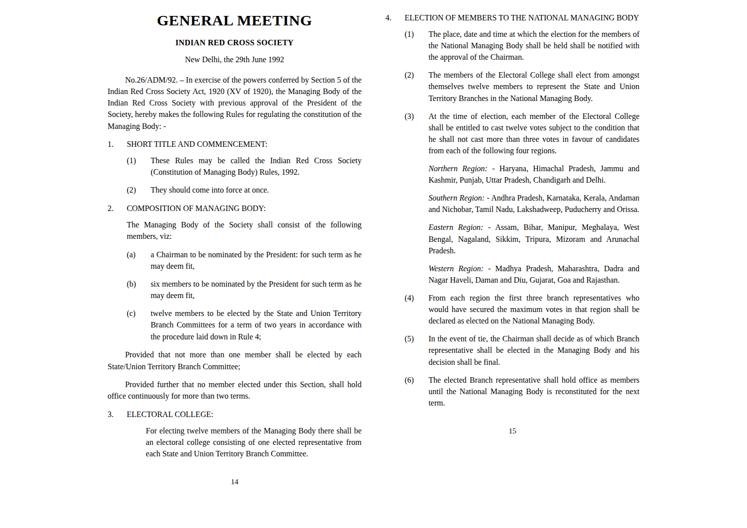GENERAL MEETING
INDIAN RED CROSS SOCIETY
New Delhi, the 29th June 1992
No.26/ADM/92. – In exercise of the powers conferred by Section 5 of the Indian Red Cross Society Act, 1920 (XV of 1920), the Managing Body of the Indian Red Cross Society with previous approval of the President of the Society, hereby makes the following Rules for regulating the constitution of the Managing Body: -
1. SHORT TITLE AND COMMENCEMENT:
(1) These Rules may be called the Indian Red Cross Society (Constitution of Managing Body) Rules, 1992.
(2) They should come into force at once.
2. COMPOSITION OF MANAGING BODY:
The Managing Body of the Society shall consist of the following members, viz:
(a) a Chairman to be nominated by the President: for such term as he may deem fit,
(b) six members to be nominated by the President for such term as he may deem fit,
(c) twelve members to be elected by the State and Union Territory Branch Committees for a term of two years in accordance with the procedure laid down in Rule 4;
Provided that not more than one member shall be elected by each State/Union Territory Branch Committee;
Provided further that no member elected under this Section, shall hold office continuously for more than two terms.
3. ELECTORAL COLLEGE:
For electing twelve members of the Managing Body there shall be an electoral college consisting of one elected representative from each State and Union Territory Branch Committee.
14
4. ELECTION OF MEMBERS TO THE NATIONAL MANAGING BODY
(1) The place, date and time at which the election for the members of the National Managing Body shall be held shall be notified with the approval of the Chairman.
(2) The members of the Electoral College shall elect from amongst themselves twelve members to represent the State and Union Territory Branches in the National Managing Body.
(3) At the time of election, each member of the Electoral College shall be entitled to cast twelve votes subject to the condition that he shall not cast more than three votes in favour of candidates from each of the following four regions.
Northern Region: - Haryana, Himachal Pradesh, Jammu and Kashmir, Punjab, Uttar Pradesh, Chandigarh and Delhi.
Southern Region: - Andhra Pradesh, Karnataka, Kerala, Andaman and Nichobar, Tamil Nadu, Lakshadweep, Puducherry and Orissa.
Eastern Region: - Assam, Bihar, Manipur, Meghalaya, West Bengal, Nagaland, Sikkim, Tripura, Mizoram and Arunachal Pradesh.
Western Region: - Madhya Pradesh, Maharashtra, Dadra and Nagar Haveli, Daman and Diu, Gujarat, Goa and Rajasthan.
(4) From each region the first three branch representatives who would have secured the maximum votes in that region shall be declared as elected on the National Managing Body.
(5) In the event of tie, the Chairman shall decide as of which Branch representative shall be elected in the Managing Body and his decision shall be final.
(6) The elected Branch representative shall hold office as members until the National Managing Body is reconstituted for the next term.
15